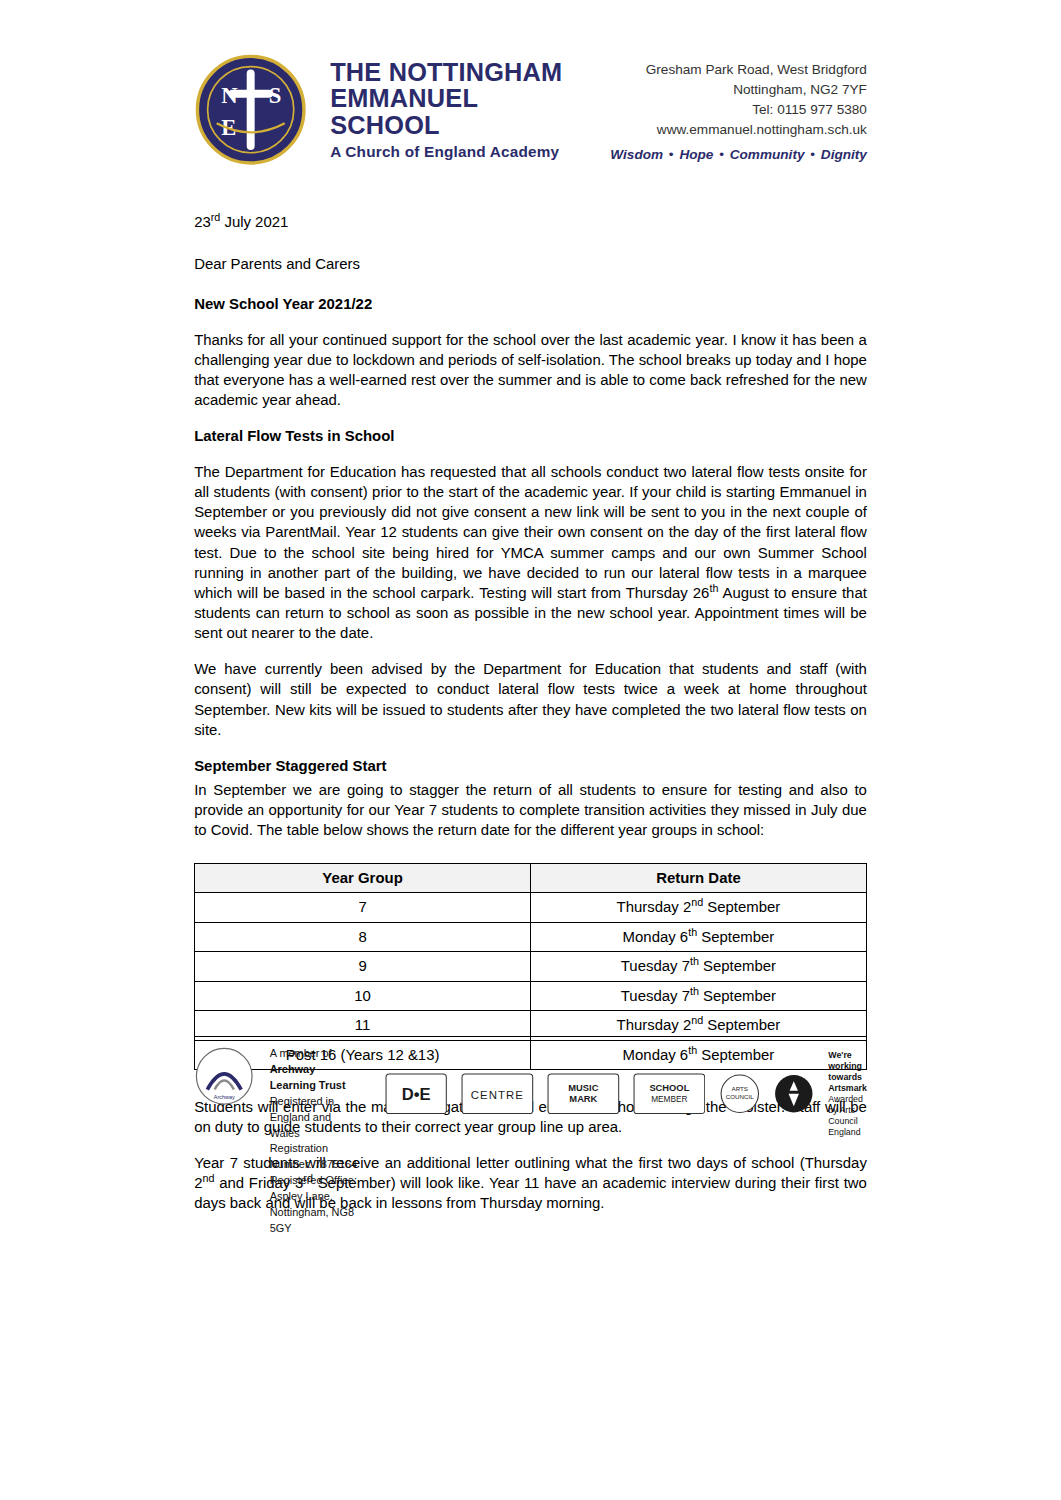N E S
THE NOTTINGHAM
EMMANUEL SCHOOL
A Church of England Academy
Gresham Park Road, West Bridgford
Nottingham, NG2 7YF
Tel: 0115 977 5380
www.emmanuel.nottingham.sch.uk
Wisdom • Hope • Community • Dignity
23rd July 2021
Dear Parents and Carers
New School Year 2021/22
Thanks for all your continued support for the school over the last academic year. I know it has been a challenging year due to lockdown and periods of self-isolation. The school breaks up today and I hope that everyone has a well-earned rest over the summer and is able to come back refreshed for the new academic year ahead.
Lateral Flow Tests in School
The Department for Education has requested that all schools conduct two lateral flow tests onsite for all students (with consent) prior to the start of the academic year. If your child is starting Emmanuel in September or you previously did not give consent a new link will be sent to you in the next couple of weeks via ParentMail. Year 12 students can give their own consent on the day of the first lateral flow test. Due to the school site being hired for YMCA summer camps and our own Summer School running in another part of the building, we have decided to run our lateral flow tests in a marquee which will be based in the school carpark. Testing will start from Thursday 26th August to ensure that students can return to school as soon as possible in the new school year. Appointment times will be sent out nearer to the date.
We have currently been advised by the Department for Education that students and staff (with consent) will still be expected to conduct lateral flow tests twice a week at home throughout September. New kits will be issued to students after they have completed the two lateral flow tests on site.
September Staggered Start
In September we are going to stagger the return of all students to ensure for testing and also to provide an opportunity for our Year 7 students to complete transition activities they missed in July due to Covid. The table below shows the return date for the different year groups in school:
| Year Group | Return Date |
| --- | --- |
| 7 | Thursday 2 nd September |
| 8 | Monday 6 th September |
| 9 | Tuesday 7 th September |
| 10 | Tuesday 7 th September |
| 11 | Thursday 2 nd September |
| Post 16 (Years 12 &13) | Monday 6 th September |
Students will enter via the main front gates and will enter the school through the Cloister. Staff will be on duty to guide students to their correct year group line up area.
Year 7 students will receive an additional letter outlining what the first two days of school (Thursday 2nd and Friday 3rd September) will look like. Year 11 have an academic interview during their first two days back and will be back in lessons from Thursday morning.
Archway
A member of Archway Learning Trust
Registered in England and Wales
Registration Number: 7875164
Registered Office: Aspley Lane, Nottingham, NG8 5GY
D•E CENTRE MUSIC MARK SCHOOL MEMBER ARTS COUNCIL
We're working
towards Artsmark
Awarded by Arts
Council England